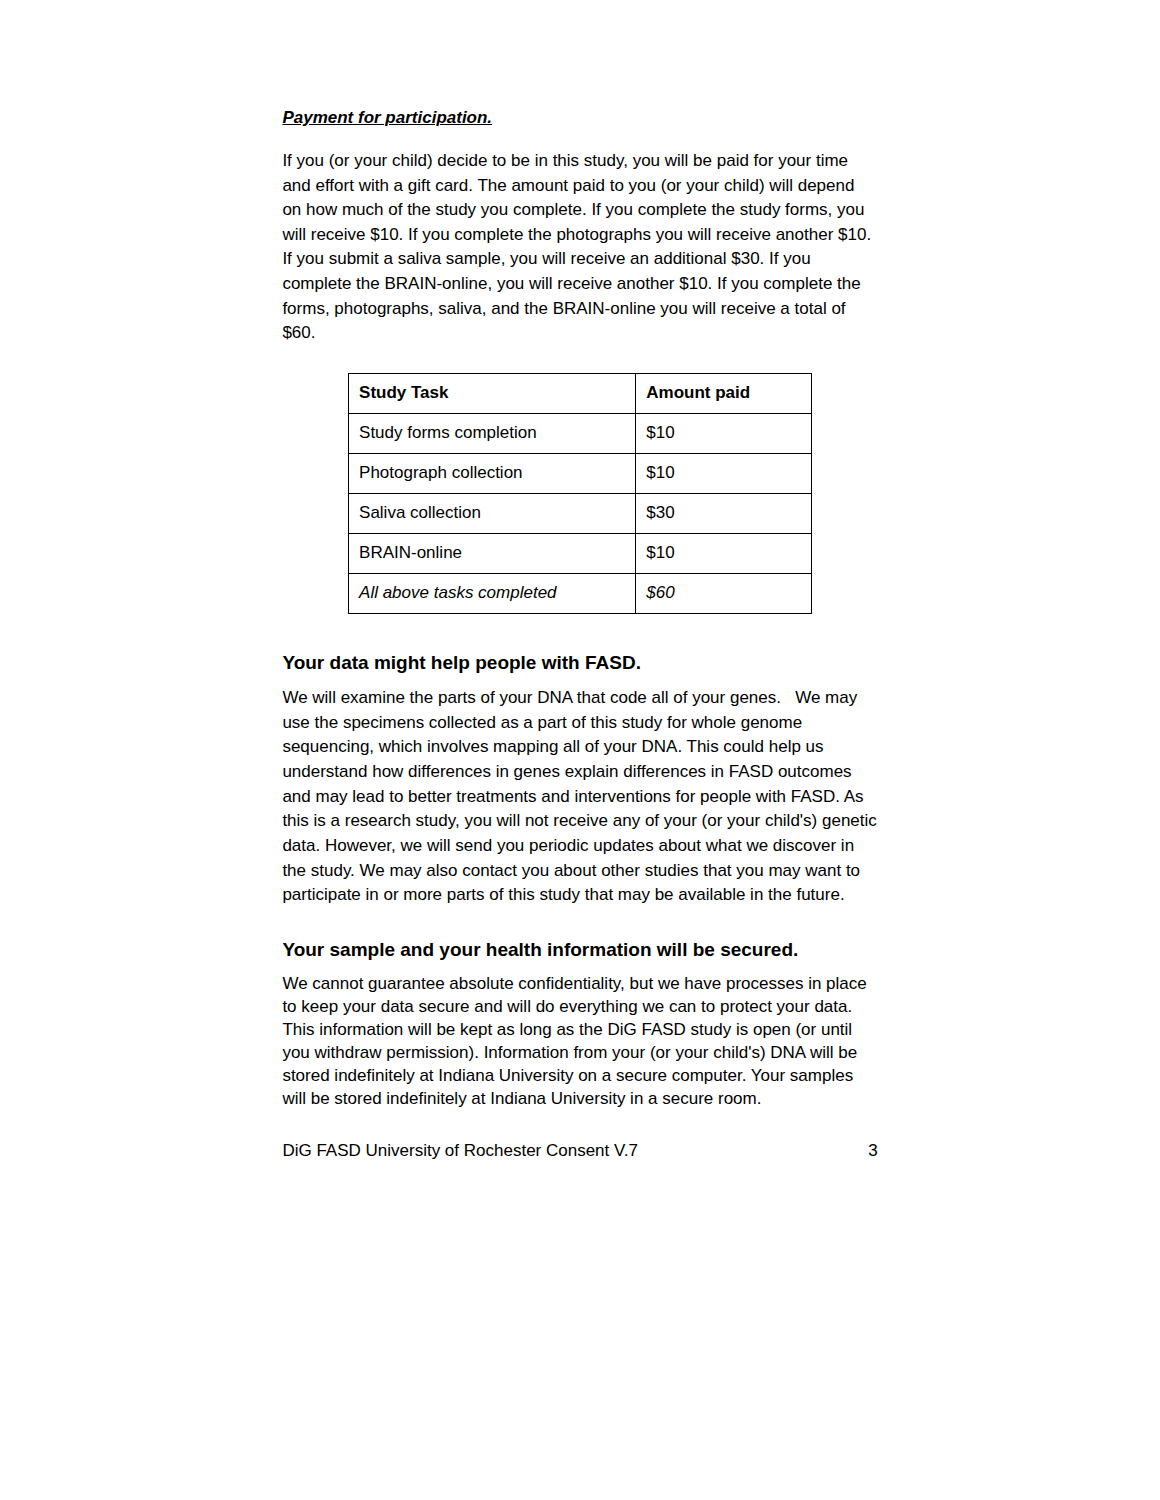Payment for participation.
If you (or your child) decide to be in this study, you will be paid for your time and effort with a gift card. The amount paid to you (or your child) will depend on how much of the study you complete. If you complete the study forms, you will receive $10. If you complete the photographs you will receive another $10. If you submit a saliva sample, you will receive an additional $30. If you complete the BRAIN-online, you will receive another $10. If you complete the forms, photographs, saliva, and the BRAIN-online you will receive a total of $60.
| Study Task | Amount paid |
| Study forms completion | $10 |
| Photograph collection | $10 |
| Saliva collection | $30 |
| BRAIN-online | $10 |
| All above tasks completed | $60 |
Your data might help people with FASD.
We will examine the parts of your DNA that code all of your genes. We may use the specimens collected as a part of this study for whole genome sequencing, which involves mapping all of your DNA. This could help us understand how differences in genes explain differences in FASD outcomes and may lead to better treatments and interventions for people with FASD. As this is a research study, you will not receive any of your (or your child's) genetic data. However, we will send you periodic updates about what we discover in the study. We may also contact you about other studies that you may want to participate in or more parts of this study that may be available in the future.
Your sample and your health information will be secured.
We cannot guarantee absolute confidentiality, but we have processes in place to keep your data secure and will do everything we can to protect your data. This information will be kept as long as the DiG FASD study is open (or until you withdraw permission). Information from your (or your child's) DNA will be stored indefinitely at Indiana University on a secure computer. Your samples will be stored indefinitely at Indiana University in a secure room.
DiG FASD University of Rochester Consent V.7 3